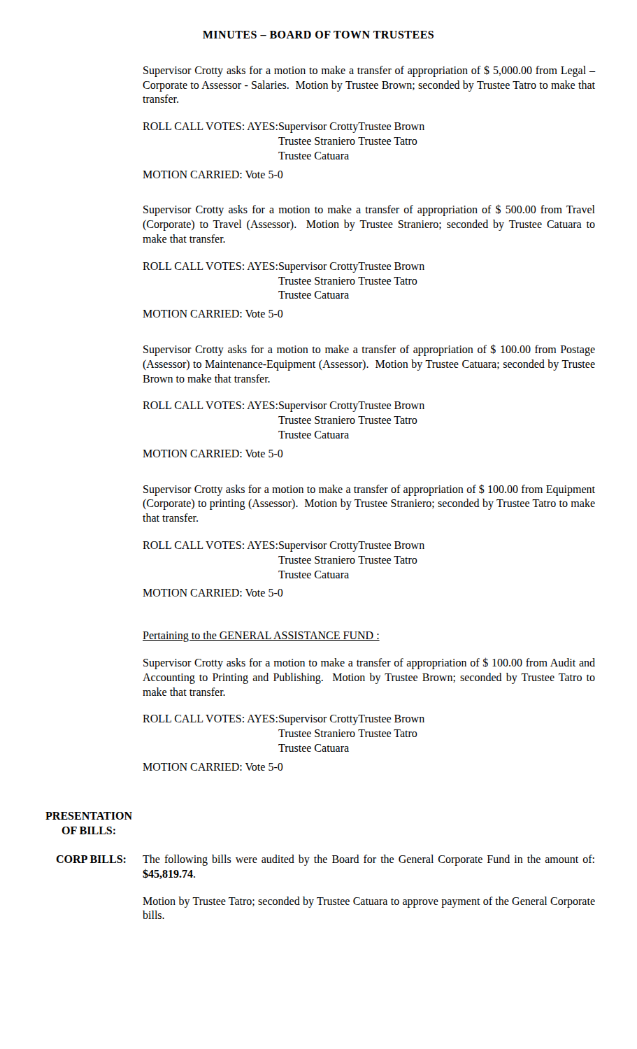MINUTES – BOARD OF TOWN TRUSTEES
Supervisor Crotty asks for a motion to make a transfer of appropriation of $ 5,000.00 from Legal – Corporate to Assessor - Salaries. Motion by Trustee Brown; seconded by Trustee Tatro to make that transfer.
| ROLL CALL VOTES: AYES: | Supervisor Crotty | Trustee Brown |
| | Trustee Straniero | Trustee Tatro |
| | Trustee Catuara | |
MOTION CARRIED: Vote 5-0
Supervisor Crotty asks for a motion to make a transfer of appropriation of $ 500.00 from Travel (Corporate) to Travel (Assessor). Motion by Trustee Straniero; seconded by Trustee Catuara to make that transfer.
| ROLL CALL VOTES: AYES: | Supervisor Crotty | Trustee Brown |
| | Trustee Straniero | Trustee Tatro |
| | Trustee Catuara | |
MOTION CARRIED: Vote 5-0
Supervisor Crotty asks for a motion to make a transfer of appropriation of $ 100.00 from Postage (Assessor) to Maintenance-Equipment (Assessor). Motion by Trustee Catuara; seconded by Trustee Brown to make that transfer.
| ROLL CALL VOTES: AYES: | Supervisor Crotty | Trustee Brown |
| | Trustee Straniero | Trustee Tatro |
| | Trustee Catuara | |
MOTION CARRIED: Vote 5-0
Supervisor Crotty asks for a motion to make a transfer of appropriation of $ 100.00 from Equipment (Corporate) to printing (Assessor). Motion by Trustee Straniero; seconded by Trustee Tatro to make that transfer.
| ROLL CALL VOTES: AYES: | Supervisor Crotty | Trustee Brown |
| | Trustee Straniero | Trustee Tatro |
| | Trustee Catuara | |
MOTION CARRIED: Vote 5-0
Pertaining to the GENERAL ASSISTANCE FUND :
Supervisor Crotty asks for a motion to make a transfer of appropriation of $ 100.00 from Audit and Accounting to Printing and Publishing. Motion by Trustee Brown; seconded by Trustee Tatro to make that transfer.
| ROLL CALL VOTES: AYES: | Supervisor Crotty | Trustee Brown |
| | Trustee Straniero | Trustee Tatro |
| | Trustee Catuara | |
MOTION CARRIED: Vote 5-0
PRESENTATION
OF BILLS:
CORP BILLS:
The following bills were audited by the Board for the General Corporate Fund in the amount of: $45,819.74.
Motion by Trustee Tatro; seconded by Trustee Catuara to approve payment of the General Corporate bills.